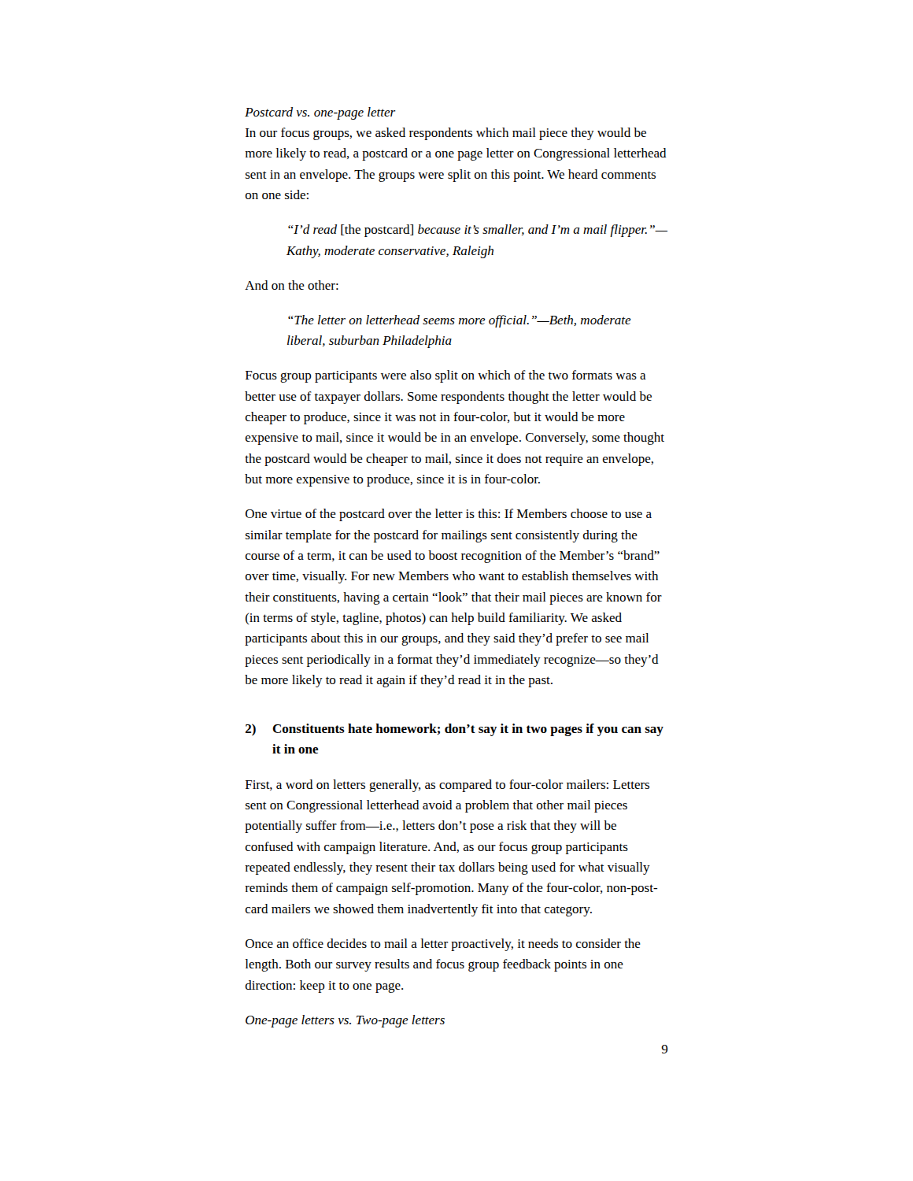Postcard vs. one-page letter
In our focus groups, we asked respondents which mail piece they would be more likely to read, a postcard or a one page letter on Congressional letterhead sent in an envelope. The groups were split on this point. We heard comments on one side:
“I’d read [the postcard] because it’s smaller, and I’m a mail flipper.”—Kathy, moderate conservative, Raleigh
And on the other:
“The letter on letterhead seems more official.”—Beth, moderate liberal, suburban Philadelphia
Focus group participants were also split on which of the two formats was a better use of taxpayer dollars. Some respondents thought the letter would be cheaper to produce, since it was not in four-color, but it would be more expensive to mail, since it would be in an envelope. Conversely, some thought the postcard would be cheaper to mail, since it does not require an envelope, but more expensive to produce, since it is in four-color.
One virtue of the postcard over the letter is this: If Members choose to use a similar template for the postcard for mailings sent consistently during the course of a term, it can be used to boost recognition of the Member’s “brand” over time, visually. For new Members who want to establish themselves with their constituents, having a certain “look” that their mail pieces are known for (in terms of style, tagline, photos) can help build familiarity. We asked participants about this in our groups, and they said they’d prefer to see mail pieces sent periodically in a format they’d immediately recognize—so they’d be more likely to read it again if they’d read it in the past.
2) Constituents hate homework; don’t say it in two pages if you can say it in one
First, a word on letters generally, as compared to four-color mailers: Letters sent on Congressional letterhead avoid a problem that other mail pieces potentially suffer from—i.e., letters don’t pose a risk that they will be confused with campaign literature. And, as our focus group participants repeated endlessly, they resent their tax dollars being used for what visually reminds them of campaign self-promotion. Many of the four-color, non-post-card mailers we showed them inadvertently fit into that category.
Once an office decides to mail a letter proactively, it needs to consider the length. Both our survey results and focus group feedback points in one direction: keep it to one page.
One-page letters vs. Two-page letters
9